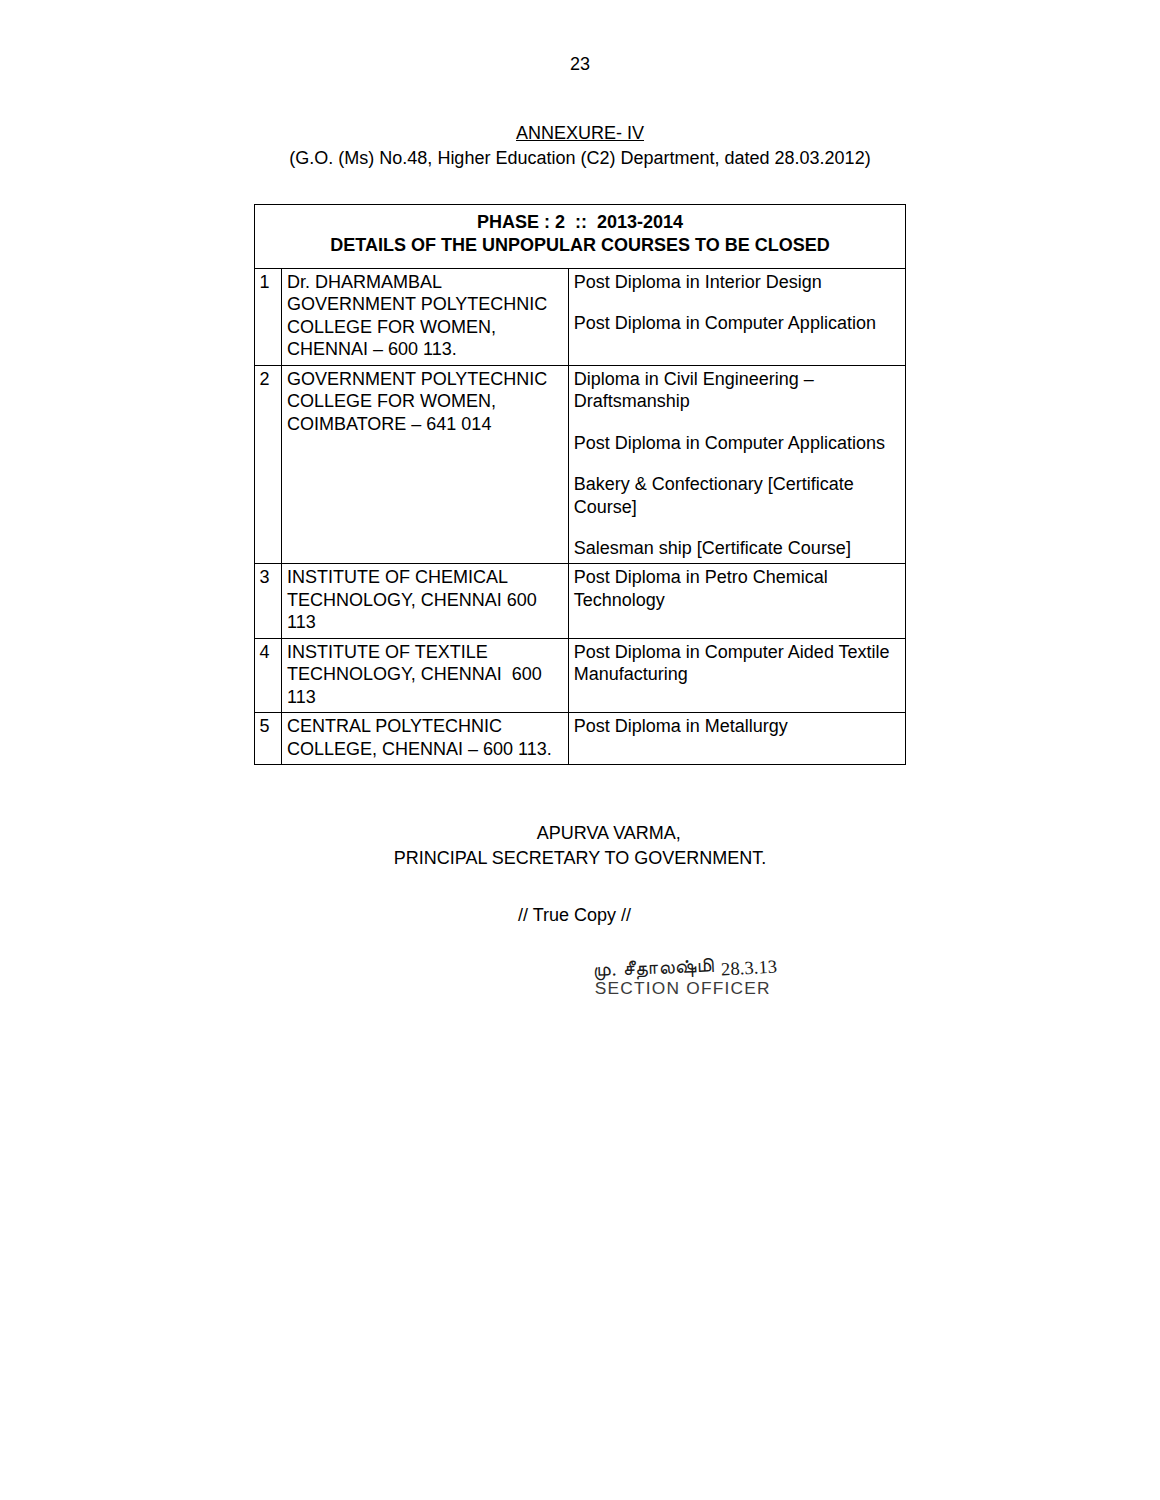23
ANNEXURE- IV
(G.O. (Ms) No.48, Higher Education (C2) Department, dated 28.03.2012)
| PHASE : 2 :: 2013-2014 DETAILS OF THE UNPOPULAR COURSES TO BE CLOSED |
| --- |
| 1 | Dr. DHARMAMBAL GOVERNMENT POLYTECHNIC COLLEGE FOR WOMEN, CHENNAI – 600 113. | Post Diploma in Interior Design Post Diploma in Computer Application |
| 2 | GOVERNMENT POLYTECHNIC COLLEGE FOR WOMEN, COIMBATORE – 641 014 | Diploma in Civil Engineering – Draftsmanship Post Diploma in Computer Applications Bakery & Confectionary [Certificate Course] Salesman ship [Certificate Course] |
| 3 | INSTITUTE OF CHEMICAL TECHNOLOGY, CHENNAI 600 113 | Post Diploma in Petro Chemical Technology |
| 4 | INSTITUTE OF TEXTILE TECHNOLOGY, CHENNAI 600 113 | Post Diploma in Computer Aided Textile Manufacturing |
| 5 | CENTRAL POLYTECHNIC COLLEGE, CHENNAI – 600 113. | Post Diploma in Metallurgy |
APURVA VARMA,
PRINCIPAL SECRETARY TO GOVERNMENT.
// True Copy //
மு. சீதாலஷ்மி28.3.13
SECTION OFFICER